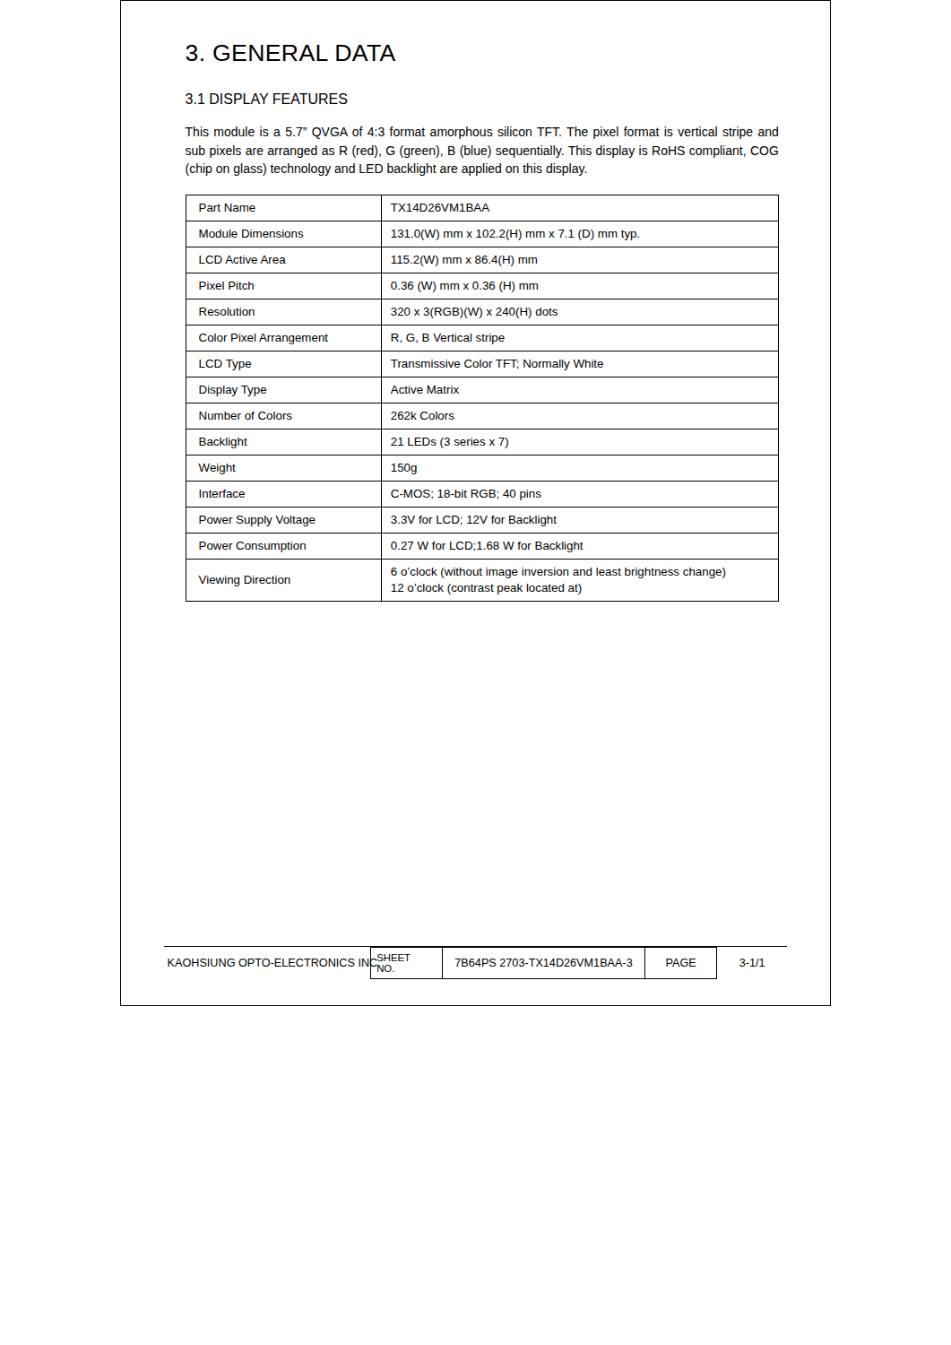3. GENERAL DATA
3.1 DISPLAY FEATURES
This module is a 5.7” QVGA of 4:3 format amorphous silicon TFT. The pixel format is vertical stripe and sub pixels are arranged as R (red), G (green), B (blue) sequentially. This display is RoHS compliant, COG (chip on glass) technology and LED backlight are applied on this display.
| Part Name | TX14D26VM1BAA |
| Module Dimensions | 131.0(W) mm x 102.2(H) mm x 7.1 (D) mm typ. |
| LCD Active Area | 115.2(W) mm x 86.4(H) mm |
| Pixel Pitch | 0.36 (W) mm x 0.36 (H) mm |
| Resolution | 320 x 3(RGB)(W) x 240(H) dots |
| Color Pixel Arrangement | R, G, B Vertical stripe |
| LCD Type | Transmissive Color TFT; Normally White |
| Display Type | Active Matrix |
| Number of Colors | 262k Colors |
| Backlight | 21 LEDs (3 series x 7) |
| Weight | 150g |
| Interface | C-MOS; 18-bit RGB; 40 pins |
| Power Supply Voltage | 3.3V for LCD; 12V for Backlight |
| Power Consumption | 0.27 W for LCD;1.68 W for Backlight |
| Viewing Direction | 6 o’clock (without image inversion and least brightness change) 12 o’clock (contrast peak located at) |
| KAOHSIUNG OPTO-ELECTRONICS INC. | SHEET NO. | 7B64PS 2703-TX14D26VM1BAA-3 | PAGE | 3-1/1 |